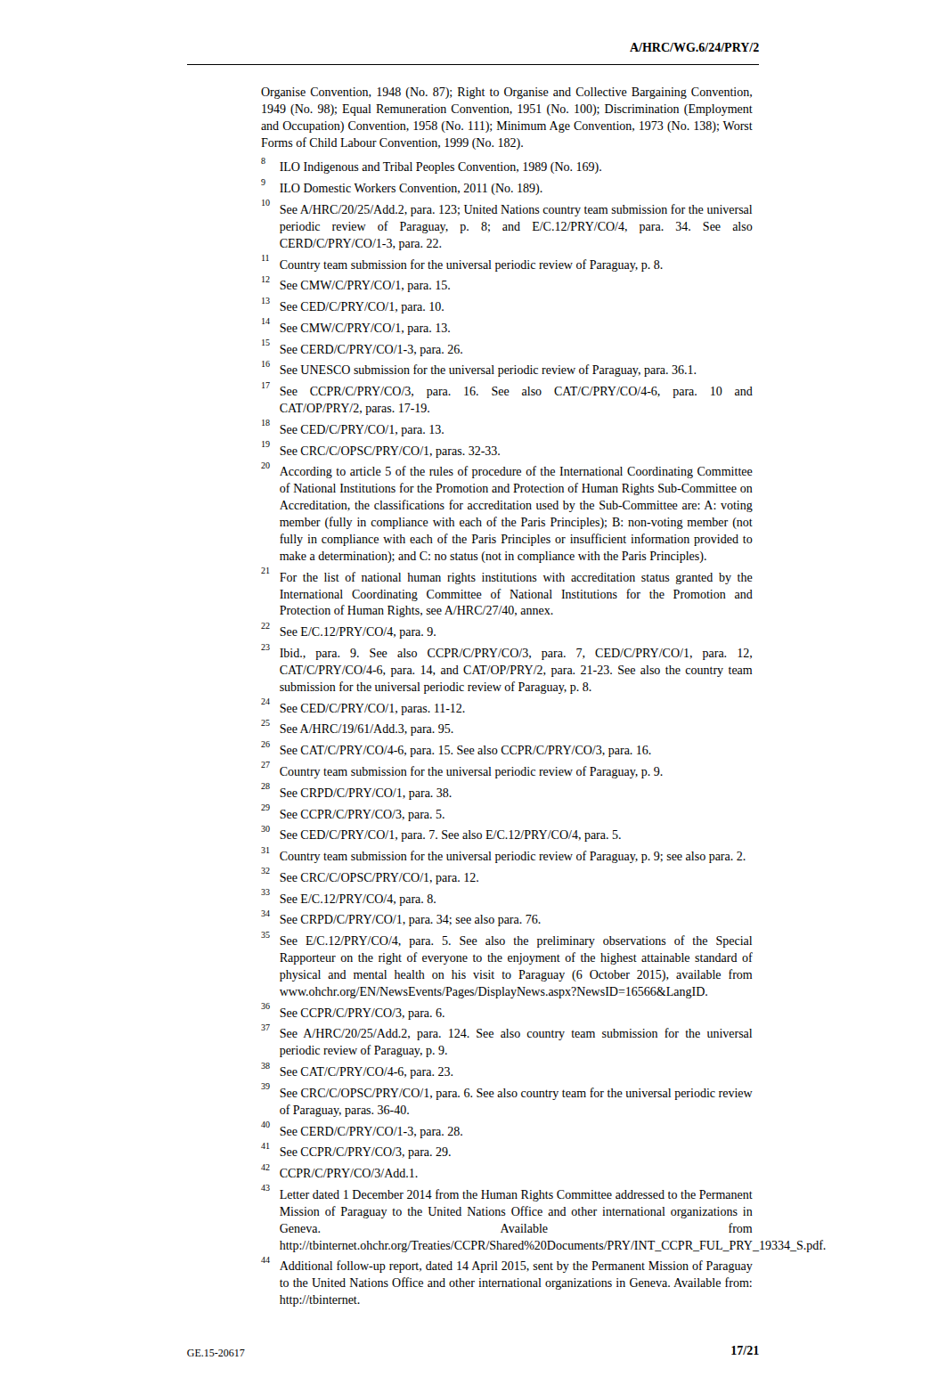A/HRC/WG.6/24/PRY/2
Organise Convention, 1948 (No. 87); Right to Organise and Collective Bargaining Convention, 1949 (No. 98); Equal Remuneration Convention, 1951 (No. 100); Discrimination (Employment and Occupation) Convention, 1958 (No. 111); Minimum Age Convention, 1973 (No. 138); Worst Forms of Child Labour Convention, 1999 (No. 182).
8 ILO Indigenous and Tribal Peoples Convention, 1989 (No. 169).
9 ILO Domestic Workers Convention, 2011 (No. 189).
10 See A/HRC/20/25/Add.2, para. 123; United Nations country team submission for the universal periodic review of Paraguay, p. 8; and E/C.12/PRY/CO/4, para. 34. See also CERD/C/PRY/CO/1-3, para. 22.
11 Country team submission for the universal periodic review of Paraguay, p. 8.
12 See CMW/C/PRY/CO/1, para. 15.
13 See CED/C/PRY/CO/1, para. 10.
14 See CMW/C/PRY/CO/1, para. 13.
15 See CERD/C/PRY/CO/1-3, para. 26.
16 See UNESCO submission for the universal periodic review of Paraguay, para. 36.1.
17 See CCPR/C/PRY/CO/3, para. 16. See also CAT/C/PRY/CO/4-6, para. 10 and CAT/OP/PRY/2, paras. 17-19.
18 See CED/C/PRY/CO/1, para. 13.
19 See CRC/C/OPSC/PRY/CO/1, paras. 32-33.
20 According to article 5 of the rules of procedure of the International Coordinating Committee of National Institutions for the Promotion and Protection of Human Rights Sub-Committee on Accreditation, the classifications for accreditation used by the Sub-Committee are: A: voting member (fully in compliance with each of the Paris Principles); B: non-voting member (not fully in compliance with each of the Paris Principles or insufficient information provided to make a determination); and C: no status (not in compliance with the Paris Principles).
21 For the list of national human rights institutions with accreditation status granted by the International Coordinating Committee of National Institutions for the Promotion and Protection of Human Rights, see A/HRC/27/40, annex.
22 See E/C.12/PRY/CO/4, para. 9.
23 Ibid., para. 9. See also CCPR/C/PRY/CO/3, para. 7, CED/C/PRY/CO/1, para. 12, CAT/C/PRY/CO/4-6, para. 14, and CAT/OP/PRY/2, para. 21-23. See also the country team submission for the universal periodic review of Paraguay, p. 8.
24 See CED/C/PRY/CO/1, paras. 11-12.
25 See A/HRC/19/61/Add.3, para. 95.
26 See CAT/C/PRY/CO/4-6, para. 15. See also CCPR/C/PRY/CO/3, para. 16.
27 Country team submission for the universal periodic review of Paraguay, p. 9.
28 See CRPD/C/PRY/CO/1, para. 38.
29 See CCPR/C/PRY/CO/3, para. 5.
30 See CED/C/PRY/CO/1, para. 7. See also E/C.12/PRY/CO/4, para. 5.
31 Country team submission for the universal periodic review of Paraguay, p. 9; see also para. 2.
32 See CRC/C/OPSC/PRY/CO/1, para. 12.
33 See E/C.12/PRY/CO/4, para. 8.
34 See CRPD/C/PRY/CO/1, para. 34; see also para. 76.
35 See E/C.12/PRY/CO/4, para. 5. See also the preliminary observations of the Special Rapporteur on the right of everyone to the enjoyment of the highest attainable standard of physical and mental health on his visit to Paraguay (6 October 2015), available from www.ohchr.org/EN/NewsEvents/Pages/DisplayNews.aspx?NewsID=16566&LangID.
36 See CCPR/C/PRY/CO/3, para. 6.
37 See A/HRC/20/25/Add.2, para. 124. See also country team submission for the universal periodic review of Paraguay, p. 9.
38 See CAT/C/PRY/CO/4-6, para. 23.
39 See CRC/C/OPSC/PRY/CO/1, para. 6. See also country team for the universal periodic review of Paraguay, paras. 36-40.
40 See CERD/C/PRY/CO/1-3, para. 28.
41 See CCPR/C/PRY/CO/3, para. 29.
42 CCPR/C/PRY/CO/3/Add.1.
43 Letter dated 1 December 2014 from the Human Rights Committee addressed to the Permanent Mission of Paraguay to the United Nations Office and other international organizations in Geneva. Available from http://tbinternet.ohchr.org/Treaties/CCPR/Shared%20Documents/PRY/INT_CCPR_FUL_PRY_19334_S.pdf.
44 Additional follow-up report, dated 14 April 2015, sent by the Permanent Mission of Paraguay to the United Nations Office and other international organizations in Geneva. Available from: http://tbinternet.
GE.15-20617
17/21